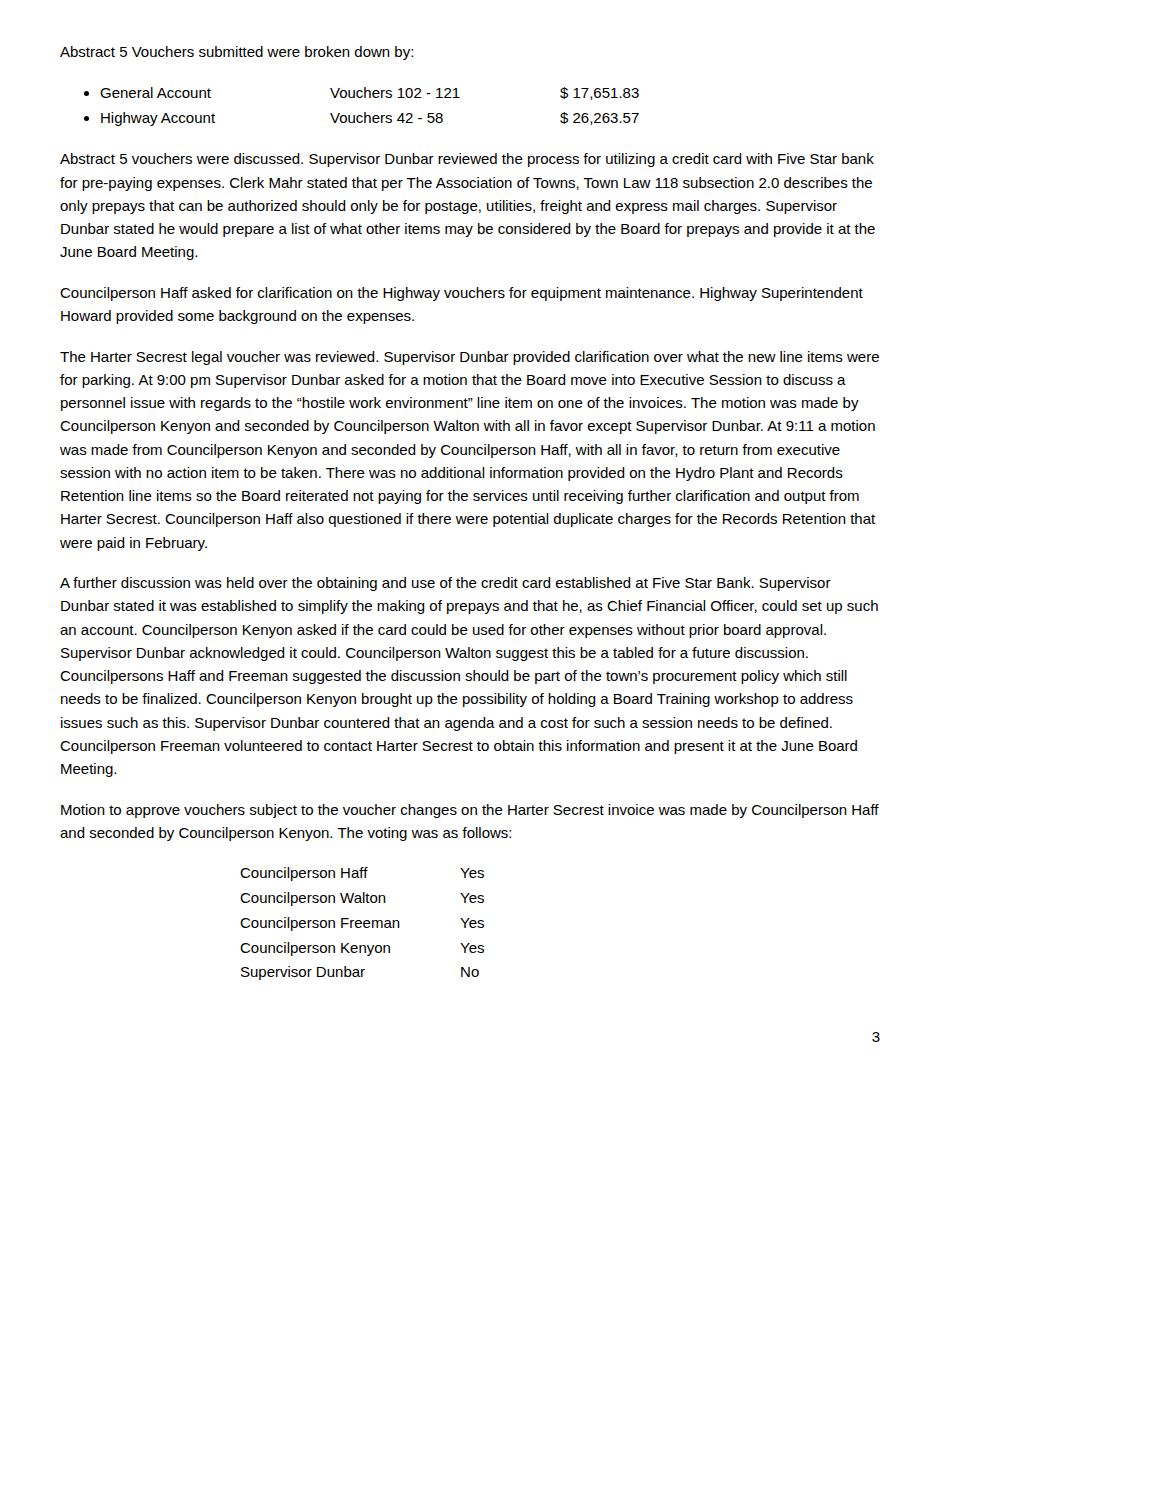Abstract 5 Vouchers submitted were broken down by:
General Account Vouchers 102 - 121$ 17,651.83
Highway Account Vouchers 42 - 58$ 26,263.57
Abstract 5 vouchers were discussed. Supervisor Dunbar reviewed the process for utilizing a credit card with Five Star bank for pre-paying expenses. Clerk Mahr stated that per The Association of Towns, Town Law 118 subsection 2.0 describes the only prepays that can be authorized should only be for postage, utilities, freight and express mail charges. Supervisor Dunbar stated he would prepare a list of what other items may be considered by the Board for prepays and provide it at the June Board Meeting.
Councilperson Haff asked for clarification on the Highway vouchers for equipment maintenance. Highway Superintendent Howard provided some background on the expenses.
The Harter Secrest legal voucher was reviewed. Supervisor Dunbar provided clarification over what the new line items were for parking. At 9:00 pm Supervisor Dunbar asked for a motion that the Board move into Executive Session to discuss a personnel issue with regards to the “hostile work environment” line item on one of the invoices. The motion was made by Councilperson Kenyon and seconded by Councilperson Walton with all in favor except Supervisor Dunbar. At 9:11 a motion was made from Councilperson Kenyon and seconded by Councilperson Haff, with all in favor, to return from executive session with no action item to be taken. There was no additional information provided on the Hydro Plant and Records Retention line items so the Board reiterated not paying for the services until receiving further clarification and output from Harter Secrest. Councilperson Haff also questioned if there were potential duplicate charges for the Records Retention that were paid in February.
A further discussion was held over the obtaining and use of the credit card established at Five Star Bank. Supervisor Dunbar stated it was established to simplify the making of prepays and that he, as Chief Financial Officer, could set up such an account. Councilperson Kenyon asked if the card could be used for other expenses without prior board approval. Supervisor Dunbar acknowledged it could. Councilperson Walton suggest this be a tabled for a future discussion. Councilpersons Haff and Freeman suggested the discussion should be part of the town’s procurement policy which still needs to be finalized. Councilperson Kenyon brought up the possibility of holding a Board Training workshop to address issues such as this. Supervisor Dunbar countered that an agenda and a cost for such a session needs to be defined. Councilperson Freeman volunteered to contact Harter Secrest to obtain this information and present it at the June Board Meeting.
Motion to approve vouchers subject to the voucher changes on the Harter Secrest invoice was made by Councilperson Haff and seconded by Councilperson Kenyon. The voting was as follows:
| Councilperson Haff | Yes |
| Councilperson Walton | Yes |
| Councilperson Freeman | Yes |
| Councilperson Kenyon | Yes |
| Supervisor Dunbar | No |
3